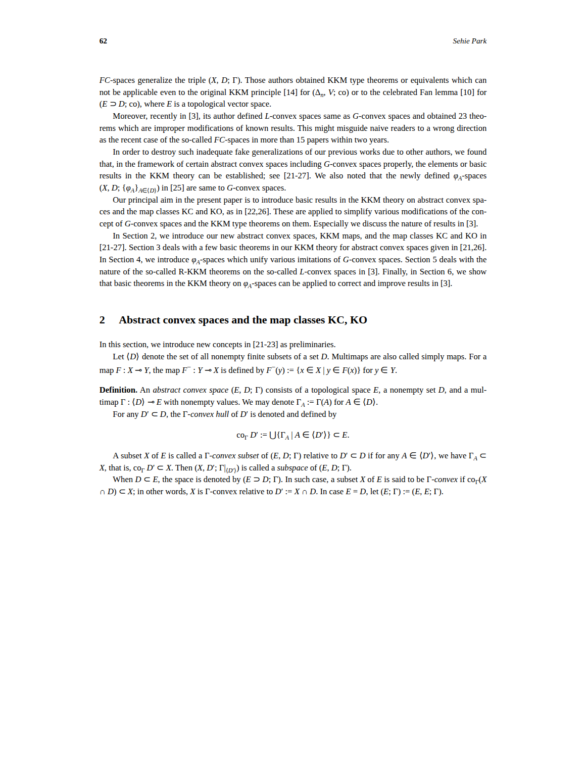62 Sehie Park
FC-spaces generalize the triple (X, D; Γ). Those authors obtained KKM type theorems or equivalents which can not be applicable even to the original KKM principle [14] for (Δn, V; co) or to the celebrated Fan lemma [10] for (E ⊃ D; co), where E is a topological vector space.
Moreover, recently in [3], its author defined L-convex spaces same as G-convex spaces and obtained 23 theorems which are improper modifications of known results. This might misguide naive readers to a wrong direction as the recent case of the so-called FC-spaces in more than 15 papers within two years.
In order to destroy such inadequate fake generalizations of our previous works due to other authors, we found that, in the framework of certain abstract convex spaces including G-convex spaces properly, the elements or basic results in the KKM theory can be established; see [21-27]. We also noted that the newly defined φA-spaces (X, D; {φA}A∈⟨D⟩) in [25] are same to G-convex spaces.
Our principal aim in the present paper is to introduce basic results in the KKM theory on abstract convex spaces and the map classes KC and KO, as in [22,26]. These are applied to simplify various modifications of the concept of G-convex spaces and the KKM type theorems on them. Especially we discuss the nature of results in [3].
In Section 2, we introduce our new abstract convex spaces, KKM maps, and the map classes KC and KO in [21-27]. Section 3 deals with a few basic theorems in our KKM theory for abstract convex spaces given in [21,26]. In Section 4, we introduce φA-spaces which unify various imitations of G-convex spaces. Section 5 deals with the nature of the so-called R-KKM theorems on the so-called L-convex spaces in [3]. Finally, in Section 6, we show that basic theorems in the KKM theory on φA-spaces can be applied to correct and improve results in [3].
2 Abstract convex spaces and the map classes KC, KO
In this section, we introduce new concepts in [21-23] as preliminaries.
Let ⟨D⟩ denote the set of all nonempty finite subsets of a set D. Multimaps are also called simply maps. For a map F : X ⊸ Y, the map F− : Y ⊸ X is defined by F−(y) := {x ∈ X | y ∈ F(x)} for y ∈ Y.
Definition. An abstract convex space (E, D; Γ) consists of a topological space E, a nonempty set D, and a multimap Γ : ⟨D⟩ ⊸ E with nonempty values. We may denote ΓA := Γ(A) for A ∈ ⟨D⟩.
For any D′ ⊂ D, the Γ-convex hull of D′ is denoted and defined by
coΓ D′ := ⋃{ΓA | A ∈ ⟨D′⟩} ⊂ E.
A subset X of E is called a Γ-convex subset of (E, D; Γ) relative to D′ ⊂ D if for any A ∈ ⟨D′⟩, we have ΓA ⊂ X, that is, coΓ D′ ⊂ X. Then (X, D′; Γ|⟨D′⟩) is called a subspace of (E, D; Γ).
When D ⊂ E, the space is denoted by (E ⊃ D; Γ). In such case, a subset X of E is said to be Γ-convex if coΓ(X ∩ D) ⊂ X; in other words, X is Γ-convex relative to D′ := X ∩ D. In case E = D, let (E; Γ) := (E, E; Γ).